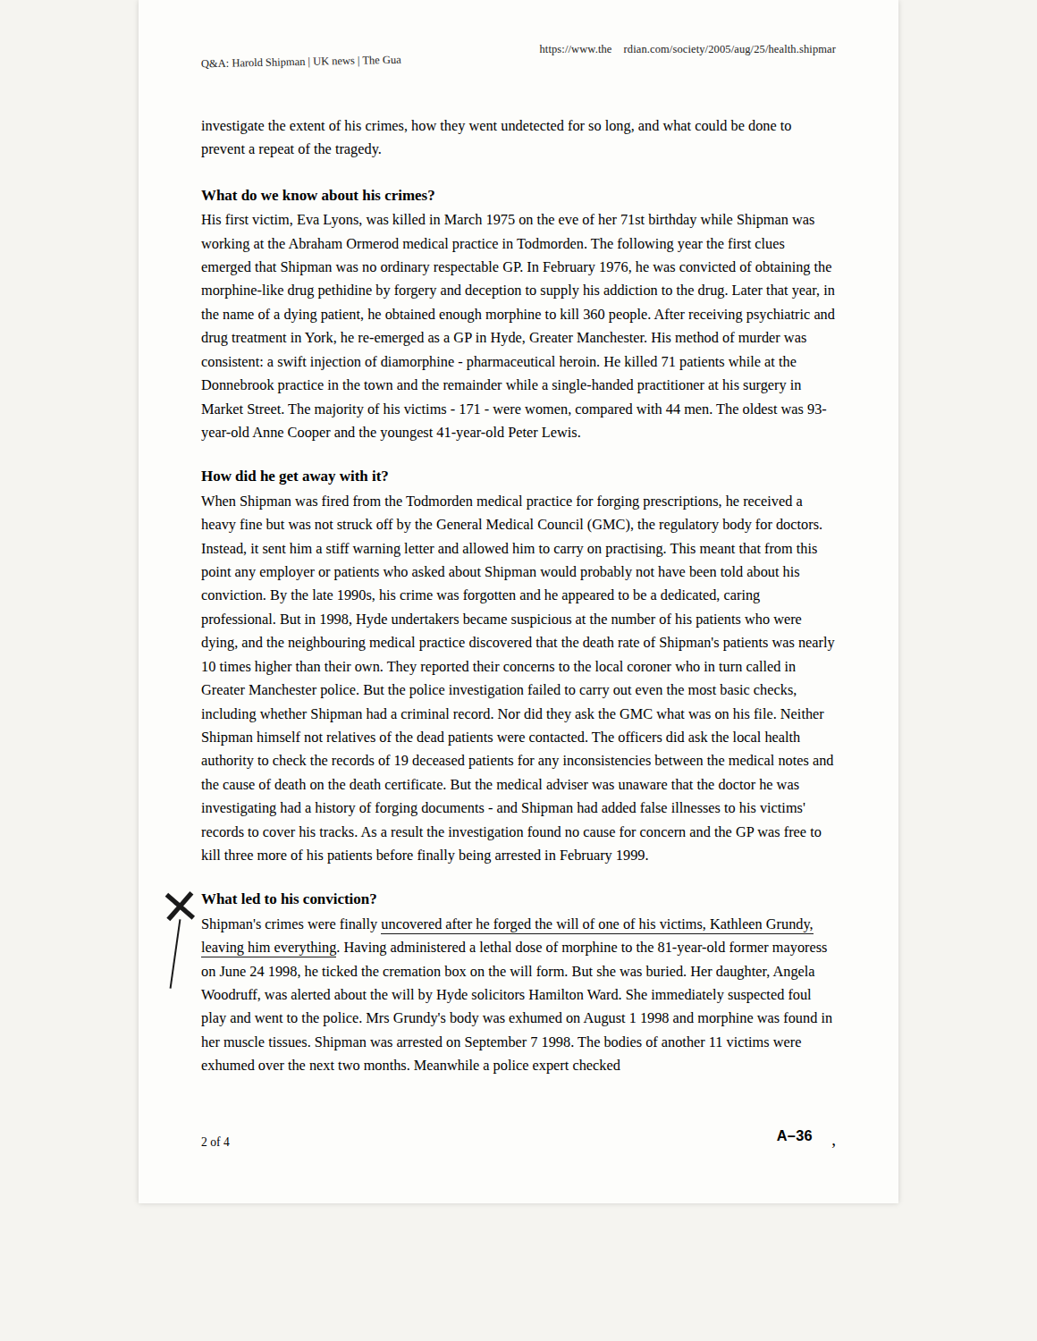Q&A: Harold Shipman | UK news | The Gua
https://www.the rdian.com/society/2005/aug/25/health.shipmar
investigate the extent of his crimes, how they went undetected for so long, and what could be done to prevent a repeat of the tragedy.
What do we know about his crimes?
His first victim, Eva Lyons, was killed in March 1975 on the eve of her 71st birthday while Shipman was working at the Abraham Ormerod medical practice in Todmorden. The following year the first clues emerged that Shipman was no ordinary respectable GP. In February 1976, he was convicted of obtaining the morphine-like drug pethidine by forgery and deception to supply his addiction to the drug. Later that year, in the name of a dying patient, he obtained enough morphine to kill 360 people. After receiving psychiatric and drug treatment in York, he re-emerged as a GP in Hyde, Greater Manchester. His method of murder was consistent: a swift injection of diamorphine - pharmaceutical heroin. He killed 71 patients while at the Donnebrook practice in the town and the remainder while a single-handed practitioner at his surgery in Market Street. The majority of his victims - 171 - were women, compared with 44 men. The oldest was 93-year-old Anne Cooper and the youngest 41-year-old Peter Lewis.
How did he get away with it?
When Shipman was fired from the Todmorden medical practice for forging prescriptions, he received a heavy fine but was not struck off by the General Medical Council (GMC), the regulatory body for doctors. Instead, it sent him a stiff warning letter and allowed him to carry on practising. This meant that from this point any employer or patients who asked about Shipman would probably not have been told about his conviction. By the late 1990s, his crime was forgotten and he appeared to be a dedicated, caring professional. But in 1998, Hyde undertakers became suspicious at the number of his patients who were dying, and the neighbouring medical practice discovered that the death rate of Shipman's patients was nearly 10 times higher than their own. They reported their concerns to the local coroner who in turn called in Greater Manchester police. But the police investigation failed to carry out even the most basic checks, including whether Shipman had a criminal record. Nor did they ask the GMC what was on his file. Neither Shipman himself not relatives of the dead patients were contacted. The officers did ask the local health authority to check the records of 19 deceased patients for any inconsistencies between the medical notes and the cause of death on the death certificate. But the medical adviser was unaware that the doctor he was investigating had a history of forging documents - and Shipman had added false illnesses to his victims' records to cover his tracks. As a result the investigation found no cause for concern and the GP was free to kill three more of his patients before finally being arrested in February 1999.
✕
What led to his conviction?
Shipman's crimes were finally uncovered after he forged the will of one of his victims, Kathleen Grundy, leaving him everything. Having administered a lethal dose of morphine to the 81-year-old former mayoress on June 24 1998, he ticked the cremation box on the will form. But she was buried. Her daughter, Angela Woodruff, was alerted about the will by Hyde solicitors Hamilton Ward. She immediately suspected foul play and went to the police. Mrs Grundy's body was exhumed on August 1 1998 and morphine was found in her muscle tissues. Shipman was arrested on September 7 1998. The bodies of another 11 victims were exhumed over the next two months. Meanwhile a police expert checked
2 of 4
A–36
,